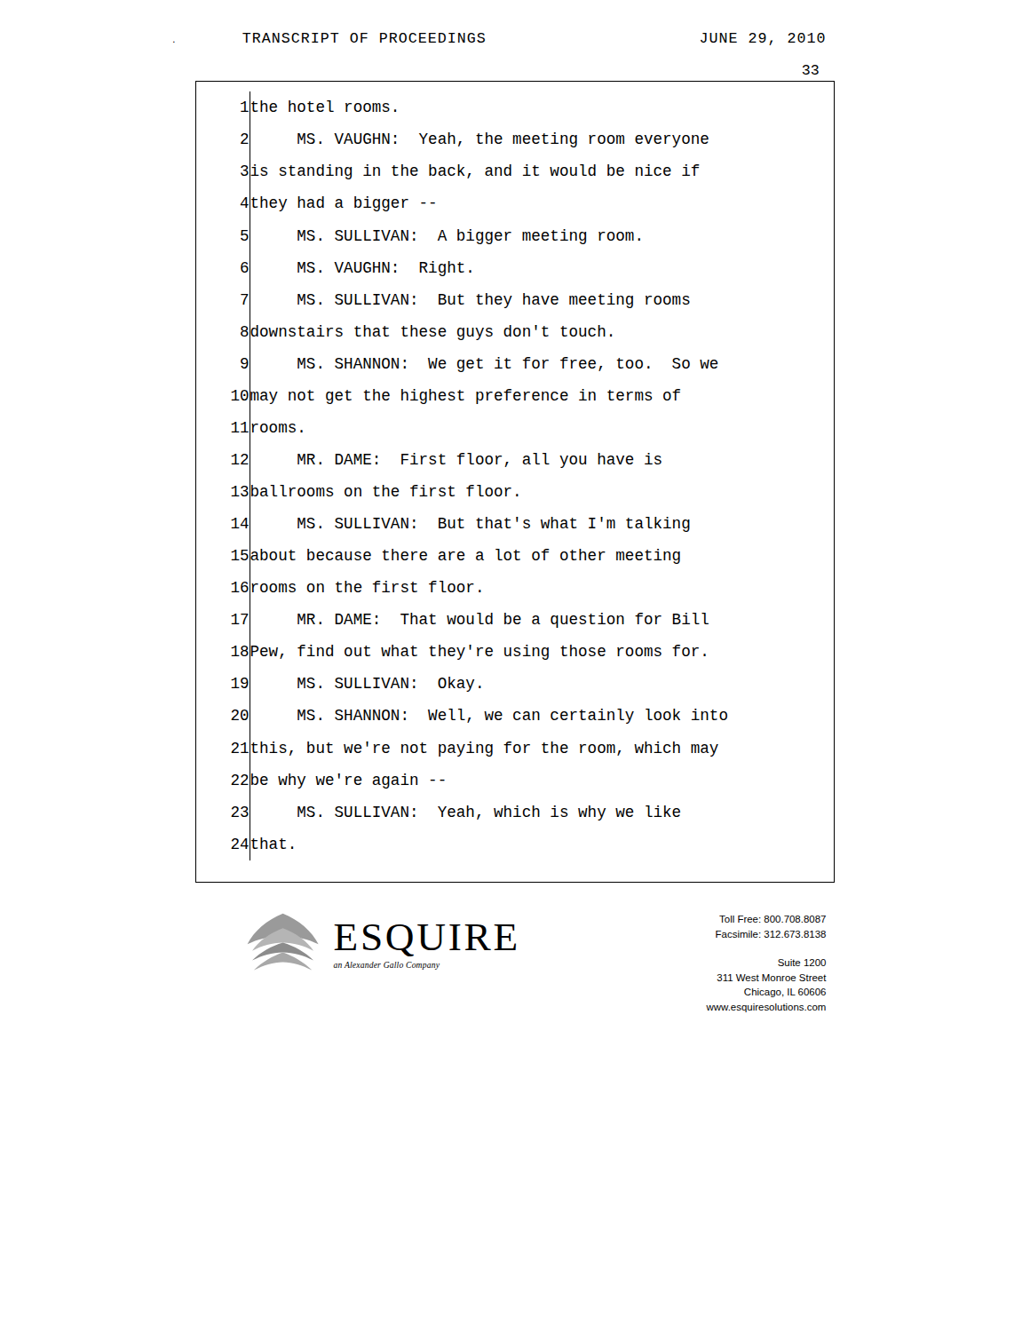.
TRANSCRIPT OF PROCEEDINGS
JUNE 29, 2010
33
| 1 | the hotel rooms. |
| 2 | MS. VAUGHN: Yeah, the meeting room everyone |
| 3 | is standing in the back, and it would be nice if |
| 4 | they had a bigger -- |
| 5 | MS. SULLIVAN: A bigger meeting room. |
| 6 | MS. VAUGHN: Right. |
| 7 | MS. SULLIVAN: But they have meeting rooms |
| 8 | downstairs that these guys don't touch. |
| 9 | MS. SHANNON: We get it for free, too. So we |
| 10 | may not get the highest preference in terms of |
| 11 | rooms. |
| 12 | MR. DAME: First floor, all you have is |
| 13 | ballrooms on the first floor. |
| 14 | MS. SULLIVAN: But that's what I'm talking |
| 15 | about because there are a lot of other meeting |
| 16 | rooms on the first floor. |
| 17 | MR. DAME: That would be a question for Bill |
| 18 | Pew, find out what they're using those rooms for. |
| 19 | MS. SULLIVAN: Okay. |
| 20 | MS. SHANNON: Well, we can certainly look into |
| 21 | this, but we're not paying for the room, which may |
| 22 | be why we're again -- |
| 23 | MS. SULLIVAN: Yeah, which is why we like |
| 24 | that. |
ESQUIRE
an Alexander Gallo Company
Toll Free: 800.708.8087
Facsimile: 312.673.8138
Suite 1200
311 West Monroe Street
Chicago, IL 60606
www.esquiresolutions.com